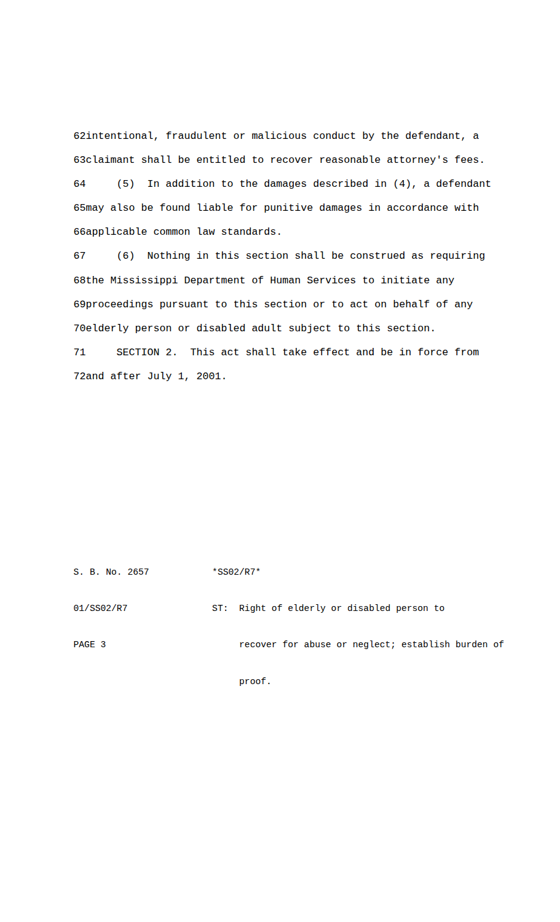| 62 | intentional, fraudulent or malicious conduct by the defendant, a |
| 63 | claimant shall be entitled to recover reasonable attorney's fees. |
| 64 | (5) In addition to the damages described in (4), a defendant |
| 65 | may also be found liable for punitive damages in accordance with |
| 66 | applicable common law standards. |
| 67 | (6) Nothing in this section shall be construed as requiring |
| 68 | the Mississippi Department of Human Services to initiate any |
| 69 | proceedings pursuant to this section or to act on behalf of any |
| 70 | elderly person or disabled adult subject to this section. |
| 71 | SECTION 2. This act shall take effect and be in force from |
| 72 | and after July 1, 2001. |
S. B. No. 2657
*SS02/R7*
01/SS02/R7
ST: Right of elderly or disabled person to
PAGE 3
recover for abuse or neglect; establish burden of
proof.